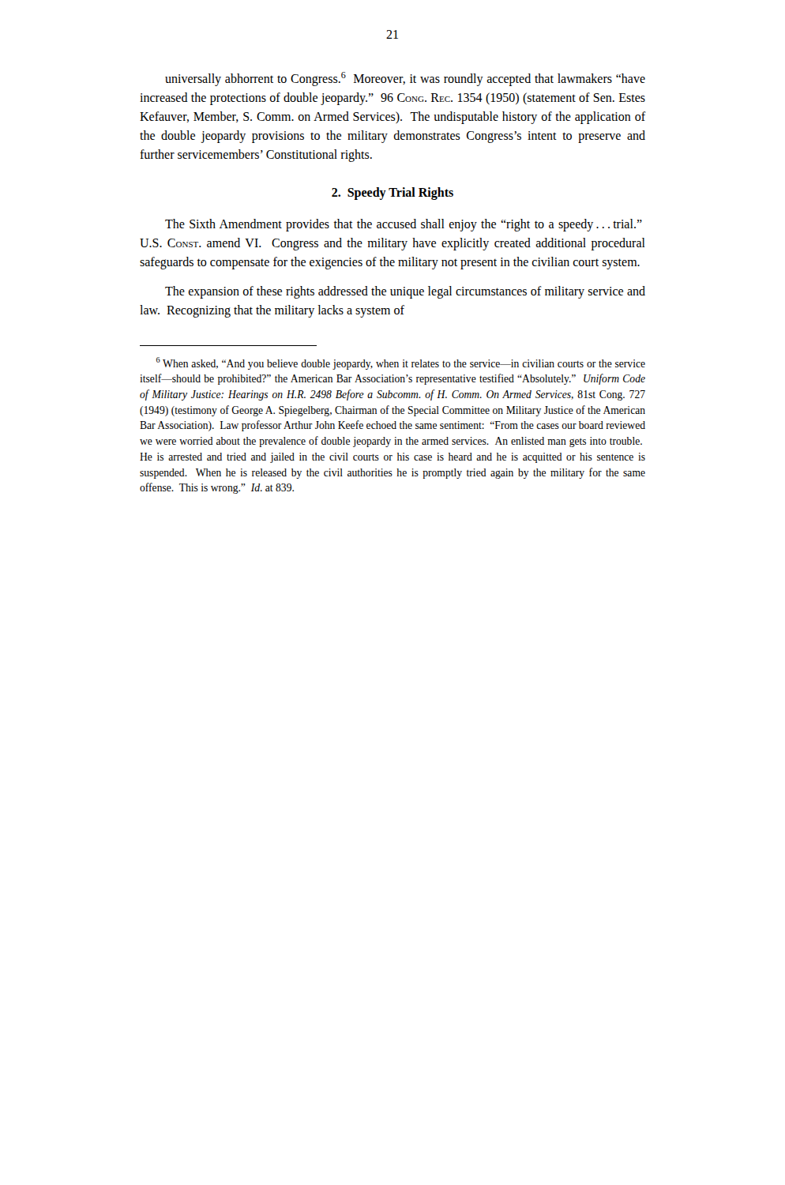21
universally abhorrent to Congress.6 Moreover, it was roundly accepted that lawmakers “have increased the protections of double jeopardy.” 96 Cong. Rec. 1354 (1950) (statement of Sen. Estes Kefauver, Member, S. Comm. on Armed Services). The undisputable history of the application of the double jeopardy provisions to the military demonstrates Congress’s intent to preserve and further servicemembers’ Constitutional rights.
2. Speedy Trial Rights
The Sixth Amendment provides that the accused shall enjoy the “right to a speedy . . . trial.” U.S. Const. amend VI. Congress and the military have explicitly created additional procedural safeguards to compensate for the exigencies of the military not present in the civilian court system.
The expansion of these rights addressed the unique legal circumstances of military service and law. Recognizing that the military lacks a system of
6 When asked, “And you believe double jeopardy, when it relates to the service—in civilian courts or the service itself—should be prohibited?” the American Bar Association’s representative testified “Absolutely.” Uniform Code of Military Justice: Hearings on H.R. 2498 Before a Subcomm. of H. Comm. On Armed Services, 81st Cong. 727 (1949) (testimony of George A. Spiegelberg, Chairman of the Special Committee on Military Justice of the American Bar Association). Law professor Arthur John Keefe echoed the same sentiment: “From the cases our board reviewed we were worried about the prevalence of double jeopardy in the armed services. An enlisted man gets into trouble. He is arrested and tried and jailed in the civil courts or his case is heard and he is acquitted or his sentence is suspended. When he is released by the civil authorities he is promptly tried again by the military for the same offense. This is wrong.” Id. at 839.